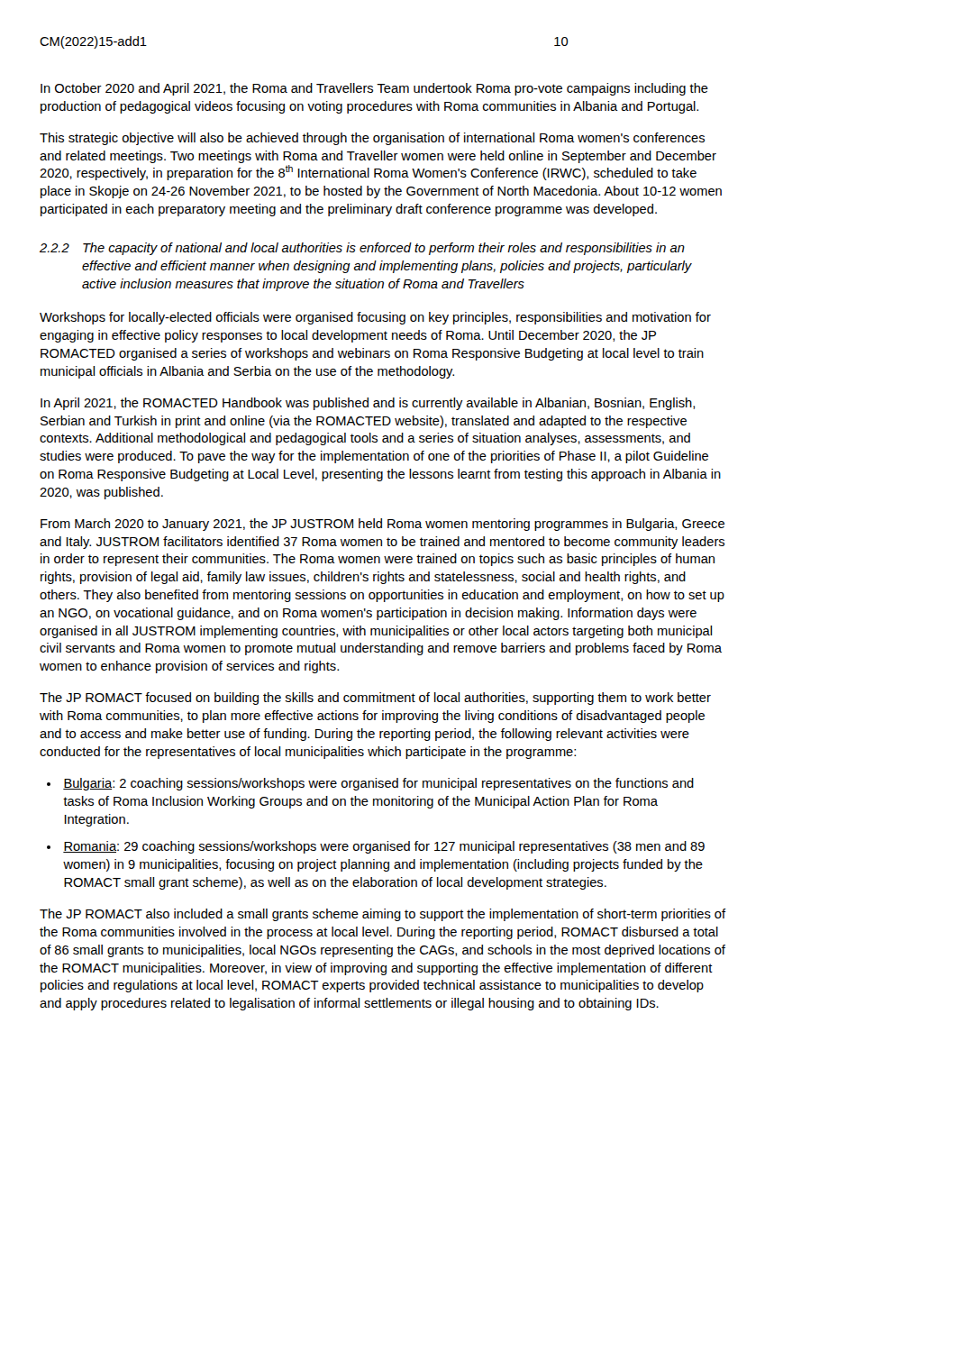CM(2022)15-add1 10
In October 2020 and April 2021, the Roma and Travellers Team undertook Roma pro-vote campaigns including the production of pedagogical videos focusing on voting procedures with Roma communities in Albania and Portugal.
This strategic objective will also be achieved through the organisation of international Roma women's conferences and related meetings. Two meetings with Roma and Traveller women were held online in September and December 2020, respectively, in preparation for the 8th International Roma Women's Conference (IRWC), scheduled to take place in Skopje on 24-26 November 2021, to be hosted by the Government of North Macedonia. About 10-12 women participated in each preparatory meeting and the preliminary draft conference programme was developed.
2.2.2 The capacity of national and local authorities is enforced to perform their roles and responsibilities in an effective and efficient manner when designing and implementing plans, policies and projects, particularly active inclusion measures that improve the situation of Roma and Travellers
Workshops for locally-elected officials were organised focusing on key principles, responsibilities and motivation for engaging in effective policy responses to local development needs of Roma. Until December 2020, the JP ROMACTED organised a series of workshops and webinars on Roma Responsive Budgeting at local level to train municipal officials in Albania and Serbia on the use of the methodology.
In April 2021, the ROMACTED Handbook was published and is currently available in Albanian, Bosnian, English, Serbian and Turkish in print and online (via the ROMACTED website), translated and adapted to the respective contexts. Additional methodological and pedagogical tools and a series of situation analyses, assessments, and studies were produced. To pave the way for the implementation of one of the priorities of Phase II, a pilot Guideline on Roma Responsive Budgeting at Local Level, presenting the lessons learnt from testing this approach in Albania in 2020, was published.
From March 2020 to January 2021, the JP JUSTROM held Roma women mentoring programmes in Bulgaria, Greece and Italy. JUSTROM facilitators identified 37 Roma women to be trained and mentored to become community leaders in order to represent their communities. The Roma women were trained on topics such as basic principles of human rights, provision of legal aid, family law issues, children's rights and statelessness, social and health rights, and others. They also benefited from mentoring sessions on opportunities in education and employment, on how to set up an NGO, on vocational guidance, and on Roma women's participation in decision making. Information days were organised in all JUSTROM implementing countries, with municipalities or other local actors targeting both municipal civil servants and Roma women to promote mutual understanding and remove barriers and problems faced by Roma women to enhance provision of services and rights.
The JP ROMACT focused on building the skills and commitment of local authorities, supporting them to work better with Roma communities, to plan more effective actions for improving the living conditions of disadvantaged people and to access and make better use of funding. During the reporting period, the following relevant activities were conducted for the representatives of local municipalities which participate in the programme:
Bulgaria: 2 coaching sessions/workshops were organised for municipal representatives on the functions and tasks of Roma Inclusion Working Groups and on the monitoring of the Municipal Action Plan for Roma Integration.
Romania: 29 coaching sessions/workshops were organised for 127 municipal representatives (38 men and 89 women) in 9 municipalities, focusing on project planning and implementation (including projects funded by the ROMACT small grant scheme), as well as on the elaboration of local development strategies.
The JP ROMACT also included a small grants scheme aiming to support the implementation of short-term priorities of the Roma communities involved in the process at local level. During the reporting period, ROMACT disbursed a total of 86 small grants to municipalities, local NGOs representing the CAGs, and schools in the most deprived locations of the ROMACT municipalities. Moreover, in view of improving and supporting the effective implementation of different policies and regulations at local level, ROMACT experts provided technical assistance to municipalities to develop and apply procedures related to legalisation of informal settlements or illegal housing and to obtaining IDs.